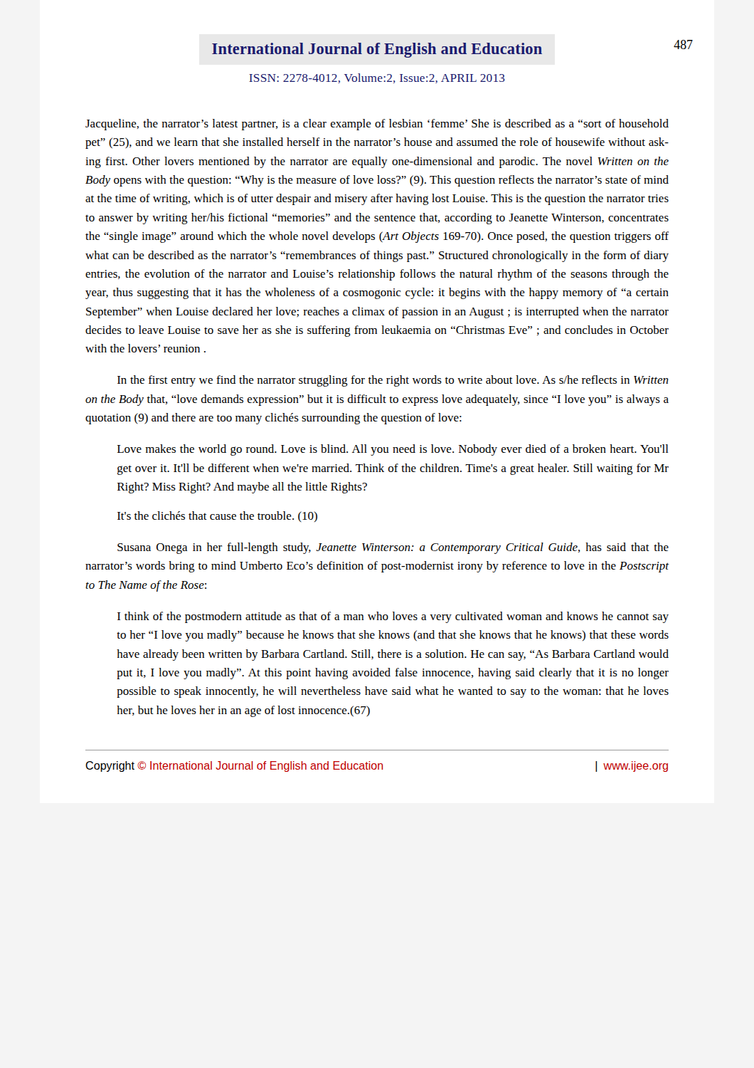487
International Journal of English and Education
ISSN: 2278-4012, Volume:2, Issue:2, APRIL 2013
Jacqueline, the narrator’s latest partner, is a clear example of lesbian ‘femme’ She is described as a “sort of household pet” (25), and we learn that she installed herself in the narrator’s house and assumed the role of housewife without asking first. Other lovers mentioned by the narrator are equally one-dimensional and parodic. The novel Written on the Body opens with the question: “Why is the measure of love loss?” (9). This question reflects the narrator’s state of mind at the time of writing, which is of utter despair and misery after having lost Louise. This is the question the narrator tries to answer by writing her/his fictional “memories” and the sentence that, according to Jeanette Winterson, concentrates the “single image” around which the whole novel develops (Art Objects 169-70). Once posed, the question triggers off what can be described as the narrator’s “remembrances of things past.” Structured chronologically in the form of diary entries, the evolution of the narrator and Louise’s relationship follows the natural rhythm of the seasons through the year, thus suggesting that it has the wholeness of a cosmogonic cycle: it begins with the happy memory of “a certain September” when Louise declared her love; reaches a climax of passion in an August ; is interrupted when the narrator decides to leave Louise to save her as she is suffering from leukaemia on “Christmas Eve” ; and concludes in October with the lovers’ reunion .
In the first entry we find the narrator struggling for the right words to write about love. As s/he reflects in Written on the Body that, “love demands expression” but it is difficult to express love adequately, since “I love you” is always a quotation (9) and there are too many clichés surrounding the question of love:
Love makes the world go round. Love is blind. All you need is love. Nobody ever died of a broken heart. You'll get over it. It'll be different when we're married. Think of the children. Time's a great healer. Still waiting for Mr Right? Miss Right? And maybe all the little Rights?
It's the clichés that cause the trouble. (10)
Susana Onega in her full-length study, Jeanette Winterson: a Contemporary Critical Guide, has said that the narrator’s words bring to mind Umberto Eco’s definition of post-modernist irony by reference to love in the Postscript to The Name of the Rose:
I think of the postmodern attitude as that of a man who loves a very cultivated woman and knows he cannot say to her “I love you madly” because he knows that she knows (and that she knows that he knows) that these words have already been written by Barbara Cartland. Still, there is a solution. He can say, “As Barbara Cartland would put it, I love you madly”. At this point having avoided false innocence, having said clearly that it is no longer possible to speak innocently, he will nevertheless have said what he wanted to say to the woman: that he loves her, but he loves her in an age of lost innocence.(67)
Copyright © International Journal of English and Education |www.ijee.org